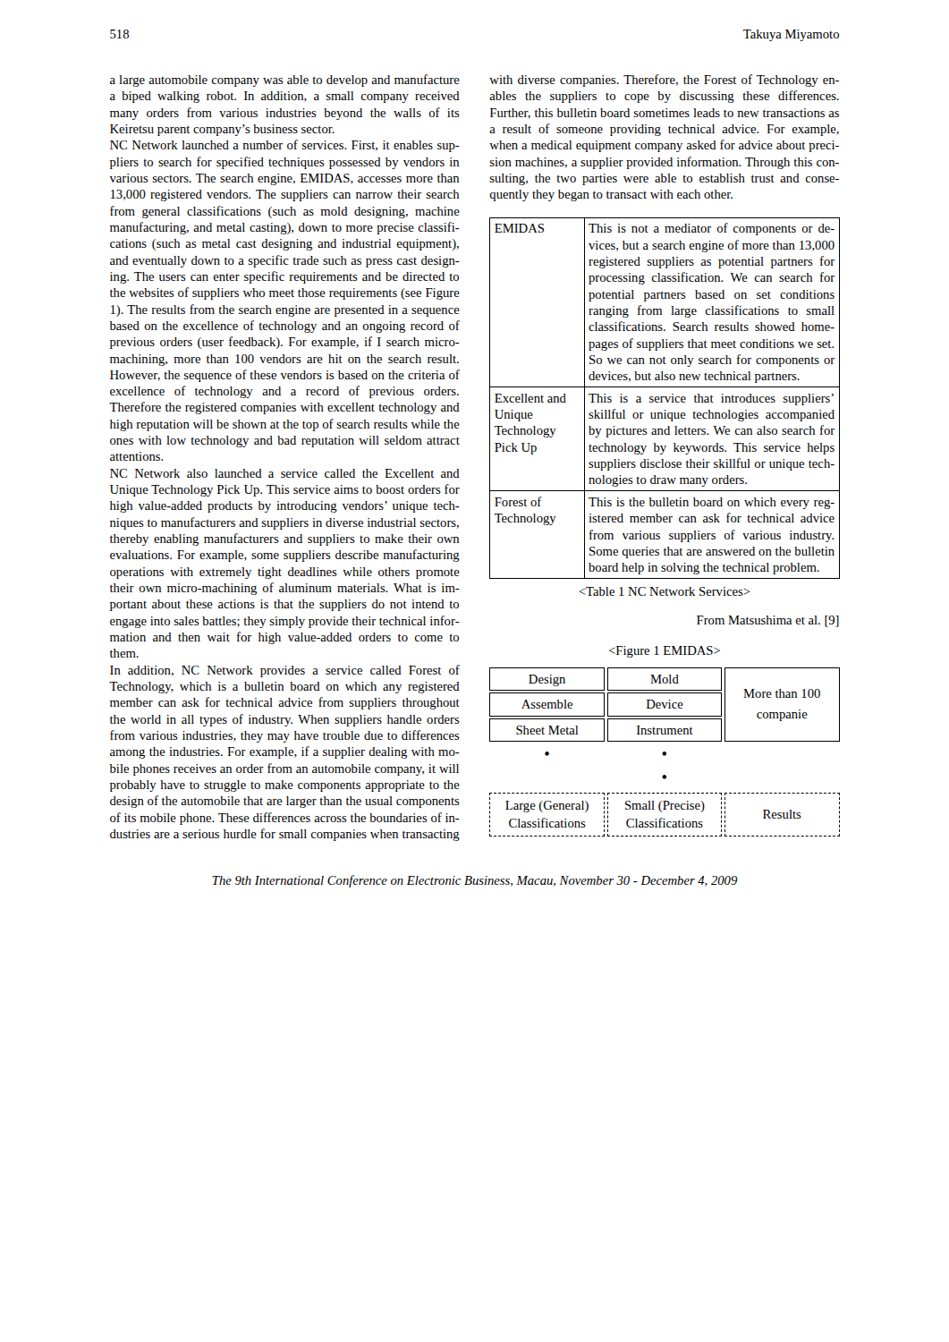518 Takuya Miyamoto
a large automobile company was able to develop and manufacture a biped walking robot. In addition, a small company received many orders from various industries beyond the walls of its Keiretsu parent company’s business sector.
NC Network launched a number of services. First, it enables suppliers to search for specified techniques possessed by vendors in various sectors. The search engine, EMIDAS, accesses more than 13,000 registered vendors. The suppliers can narrow their search from general classifications (such as mold designing, machine manufacturing, and metal casting), down to more precise classifications (such as metal cast designing and industrial equipment), and eventually down to a specific trade such as press cast designing. The users can enter specific requirements and be directed to the websites of suppliers who meet those requirements (see Figure 1). The results from the search engine are presented in a sequence based on the excellence of technology and an ongoing record of previous orders (user feedback). For example, if I search micro-machining, more than 100 vendors are hit on the search result. However, the sequence of these vendors is based on the criteria of excellence of technology and a record of previous orders. Therefore the registered companies with excellent technology and high reputation will be shown at the top of search results while the ones with low technology and bad reputation will seldom attract attentions.
NC Network also launched a service called the Excellent and Unique Technology Pick Up. This service aims to boost orders for high value-added products by introducing vendors’ unique techniques to manufacturers and suppliers in diverse industrial sectors, thereby enabling manufacturers and suppliers to make their own evaluations. For example, some suppliers describe manufacturing operations with extremely tight deadlines while others promote their own micro-machining of aluminum materials. What is important about these actions is that the suppliers do not intend to engage into sales battles; they simply provide their technical information and then wait for high value-added orders to come to them.
In addition, NC Network provides a service called Forest of Technology, which is a bulletin board on which any registered member can ask for technical advice from suppliers throughout the world in all types of industry. When suppliers handle orders from various industries, they may have trouble due to differences among the industries. For example, if a supplier dealing with mobile phones receives an order from an automobile company, it will probably have to struggle to make components appropriate to the design of the automobile that are larger than the usual components of its mobile phone. These differences across the boundaries of industries are a serious hurdle for small companies when transacting with diverse companies. Therefore, the Forest of Technology enables the suppliers to cope by discussing these differences. Further, this bulletin board sometimes leads to new transactions as a result of someone providing technical advice. For example, when a medical equipment company asked for advice about precision machines, a supplier provided information. Through this consulting, the two parties were able to establish trust and consequently they began to transact with each other.
| EMIDAS | This is not a mediator of components or devices, but a search engine of more than 13,000 registered suppliers as potential partners for processing classification. We can search for potential partners based on set conditions ranging from large classifications to small classifications. Search results showed homepages of suppliers that meet conditions we set. So we can not only search for components or devices, but also new technical partners. |
| Excellent and Unique Technology Pick Up | This is a service that introduces suppliers’ skillful or unique technologies accompanied by pictures and letters. We can also search for technology by keywords. This service helps suppliers disclose their skillful or unique technologies to draw many orders. |
| Forest of Technology | This is the bulletin board on which every registered member can ask for technical advice from various suppliers of various industry. Some queries that are answered on the bulletin board help in solving the technical problem. |
<Table 1 NC Network Services>
From Matsushima et al. [9]
<Figure 1 EMIDAS>
Design
Mold
More than 100 companie
Assemble
Device
Sheet Metal
Instrument
•
•
•
Large (General)
Classifications
Small (Precise)
Classifications
Results
The 9th International Conference on Electronic Business, Macau, November 30 - December 4, 2009